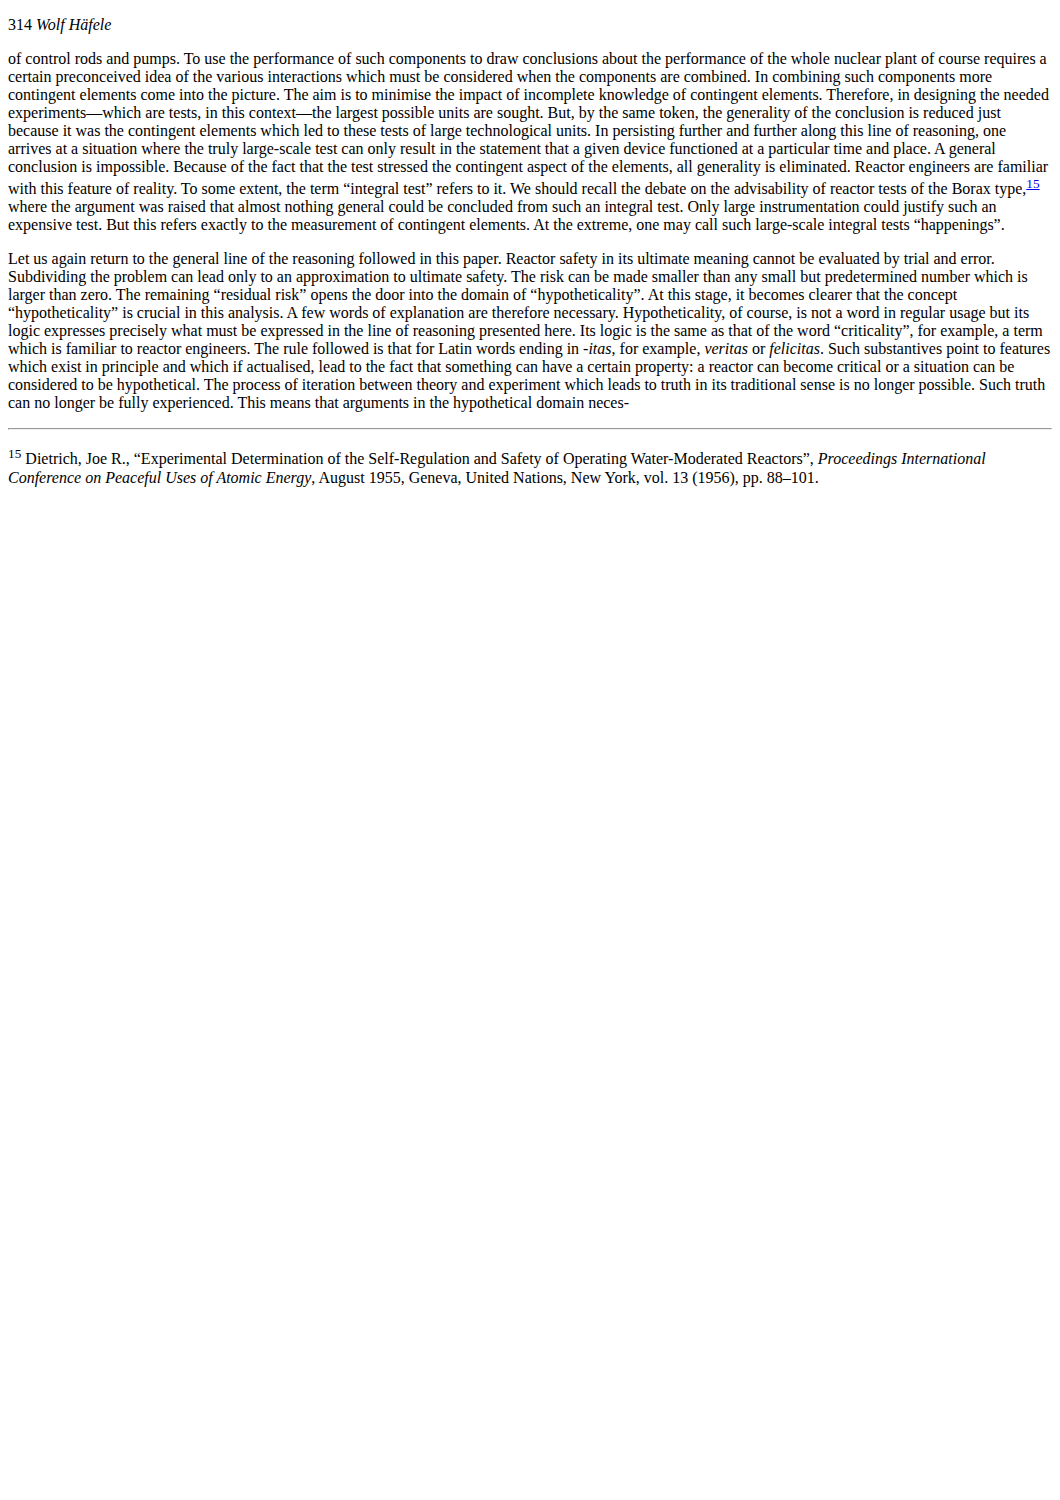314 Wolf Häfele
of control rods and pumps. To use the performance of such components to draw conclusions about the performance of the whole nuclear plant of course requires a certain preconceived idea of the various interactions which must be considered when the components are combined. In combining such components more contingent elements come into the picture. The aim is to minimise the impact of incomplete knowledge of contingent elements. Therefore, in designing the needed experiments—which are tests, in this context—the largest possible units are sought. But, by the same token, the generality of the conclusion is reduced just because it was the contingent elements which led to these tests of large technological units. In persisting further and further along this line of reasoning, one arrives at a situation where the truly large-scale test can only result in the statement that a given device functioned at a particular time and place. A general conclusion is impossible. Because of the fact that the test stressed the contingent aspect of the elements, all generality is eliminated. Reactor engineers are familiar with this feature of reality. To some extent, the term “integral test” refers to it. We should recall the debate on the advisability of reactor tests of the Borax type,15 where the argument was raised that almost nothing general could be concluded from such an integral test. Only large instrumentation could justify such an expensive test. But this refers exactly to the measurement of contingent elements. At the extreme, one may call such large-scale integral tests “happenings”.
Let us again return to the general line of the reasoning followed in this paper. Reactor safety in its ultimate meaning cannot be evaluated by trial and error. Subdividing the problem can lead only to an approximation to ultimate safety. The risk can be made smaller than any small but predetermined number which is larger than zero. The remaining “residual risk” opens the door into the domain of “hypotheticality”. At this stage, it becomes clearer that the concept “hypotheticality” is crucial in this analysis. A few words of explanation are therefore necessary. Hypotheticality, of course, is not a word in regular usage but its logic expresses precisely what must be expressed in the line of reasoning presented here. Its logic is the same as that of the word “criticality”, for example, a term which is familiar to reactor engineers. The rule followed is that for Latin words ending in -itas, for example, veritas or felicitas. Such substantives point to features which exist in principle and which if actualised, lead to the fact that something can have a certain property: a reactor can become critical or a situation can be considered to be hypothetical. The process of iteration between theory and experiment which leads to truth in its traditional sense is no longer possible. Such truth can no longer be fully experienced. This means that arguments in the hypothetical domain neces-
15 Dietrich, Joe R., “Experimental Determination of the Self-Regulation and Safety of Operating Water-Moderated Reactors”, Proceedings International Conference on Peaceful Uses of Atomic Energy, August 1955, Geneva, United Nations, New York, vol. 13 (1956), pp. 88–101.